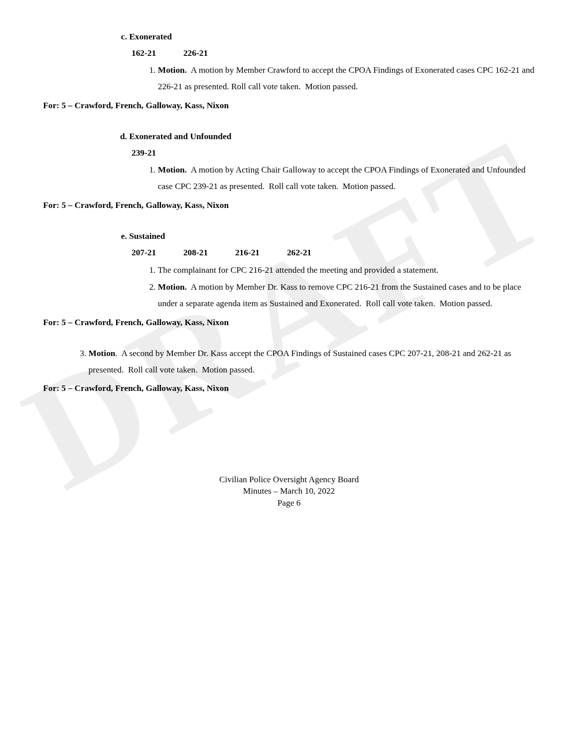DRAFT
Exonerated
162-21 226-21
Motion. A motion by Member Crawford to accept the CPOA Findings of Exonerated cases CPC 162-21 and 226-21 as presented. Roll call vote taken. Motion passed.
For: 5 – Crawford, French, Galloway, Kass, Nixon
Exonerated and Unfounded
239-21
Motion. A motion by Acting Chair Galloway to accept the CPOA Findings of Exonerated and Unfounded case CPC 239-21 as presented. Roll call vote taken. Motion passed.
For: 5 – Crawford, French, Galloway, Kass, Nixon
Sustained
207-21 208-21 216-21 262-21
The complainant for CPC 216-21 attended the meeting and provided a statement.
Motion. A motion by Member Dr. Kass to remove CPC 216-21 from the Sustained cases and to be place under a separate agenda item as Sustained and Exonerated. Roll call vote taken. Motion passed.
For: 5 – Crawford, French, Galloway, Kass, Nixon
Motion. A second by Member Dr. Kass accept the CPOA Findings of Sustained cases CPC 207-21, 208-21 and 262-21 as presented. Roll call vote taken. Motion passed.
For: 5 – Crawford, French, Galloway, Kass, Nixon
Civilian Police Oversight Agency Board
Minutes – March 10, 2022
Page 6